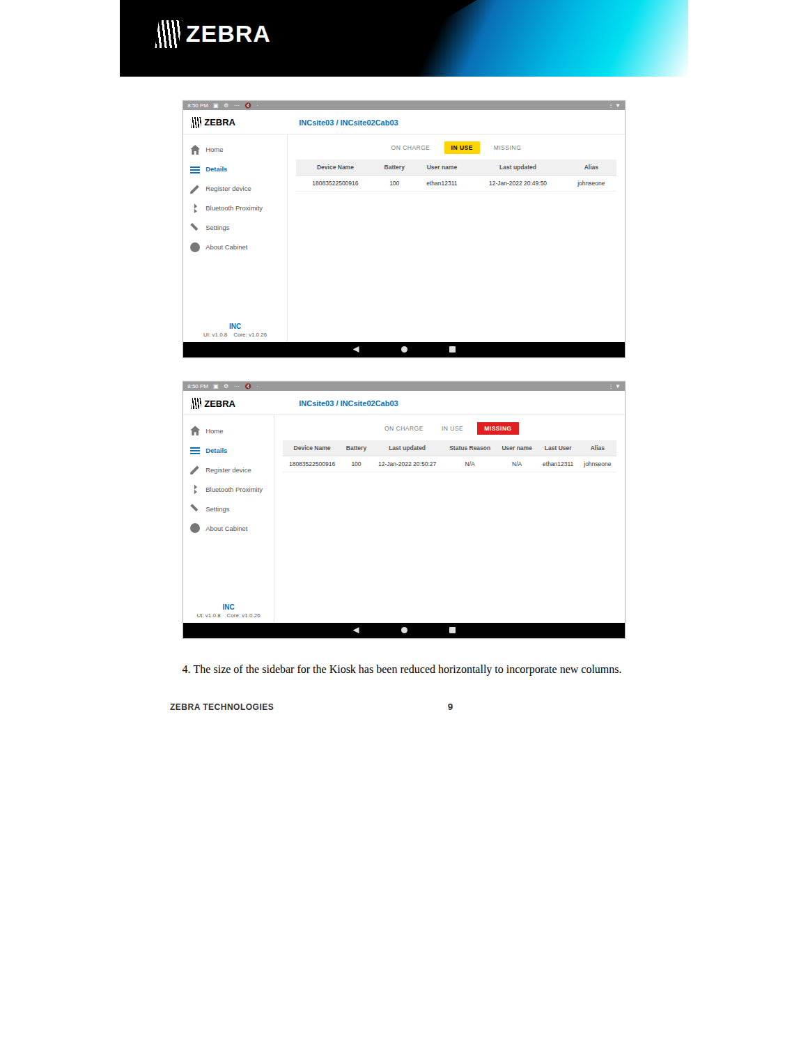ZEBRA
8:50 PM ▣ ⚙ ⋯ 🔇 ·
⋮ ▼
ZEBRA
INCsite03 / INCsite02Cab03
Home
Details
Register device
Bluetooth Proximity
Settings
About Cabinet
INC
UI: v1.0.8 Core: v1.0.26
ON CHARGE IN USE MISSING
| Device Name | Battery | User name | Last updated | Alias |
| --- | --- | --- | --- | --- |
| 18083522500916 | 100 | ethan12311 | 12-Jan-2022 20:49:50 | johnseone |
8:50 PM ▣ ⚙ ⋯ 🔇 ·
⋮ ▼
ZEBRA
INCsite03 / INCsite02Cab03
Home
Details
Register device
Bluetooth Proximity
Settings
About Cabinet
INC
UI: v1.0.8 Core: v1.0.26
ON CHARGE IN USE MISSING
| Device Name | Battery | Last updated | Status Reason | User name | Last User | Alias |
| --- | --- | --- | --- | --- | --- | --- |
| 18083522500916 | 100 | 12-Jan-2022 20:50:27 | N/A | N/A | ethan12311 | johnseone |
The size of the sidebar for the Kiosk has been reduced horizontally to incorporate new columns.
ZEBRA TECHNOLOGIES 9